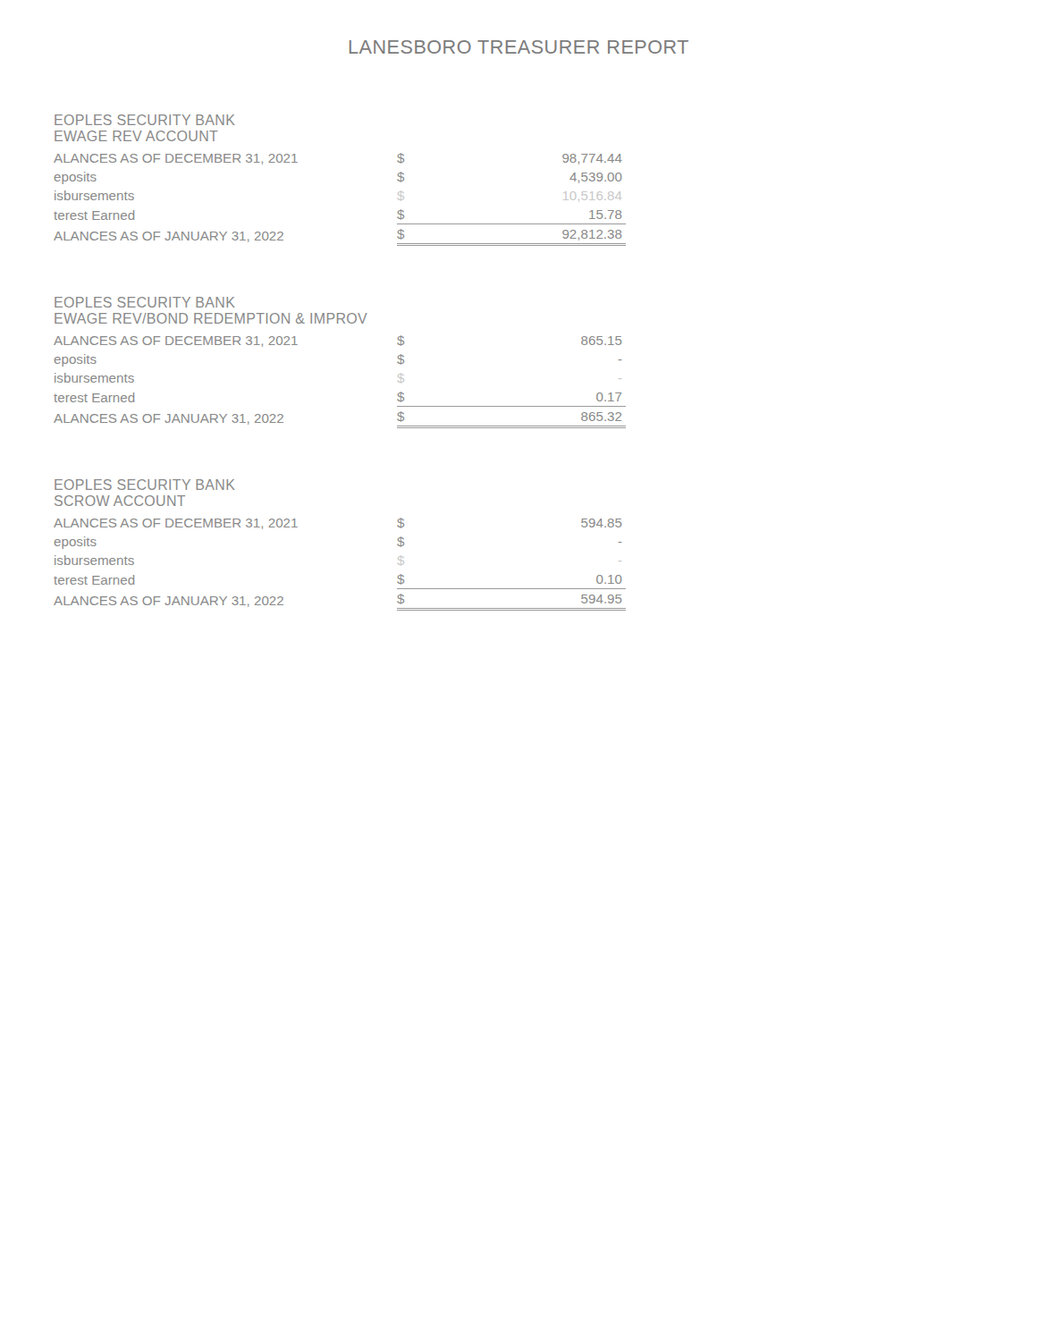LANESBORO TREASURER REPORT
EOPLES SECURITY BANK
EWAGE REV ACCOUNT
| ALANCES AS OF DECEMBER 31, 2021 | $ | 98,774.44 |
| eposits | $ | 4,539.00 |
| isbursements | $ | 10,516.84 |
| terest Earned | $ | 15.78 |
| ALANCES AS OF JANUARY 31, 2022 | $ | 92,812.38 |
EOPLES SECURITY BANK
EWAGE REV/BOND REDEMPTION & IMPROV
| ALANCES AS OF DECEMBER 31, 2021 | $ | 865.15 |
| eposits | $ | - |
| isbursements | $ | - |
| terest Earned | $ | 0.17 |
| ALANCES AS OF JANUARY 31, 2022 | $ | 865.32 |
EOPLES SECURITY BANK
SCROW ACCOUNT
| ALANCES AS OF DECEMBER 31, 2021 | $ | 594.85 |
| eposits | $ | - |
| isbursements | $ | - |
| terest Earned | $ | 0.10 |
| ALANCES AS OF JANUARY 31, 2022 | $ | 594.95 |